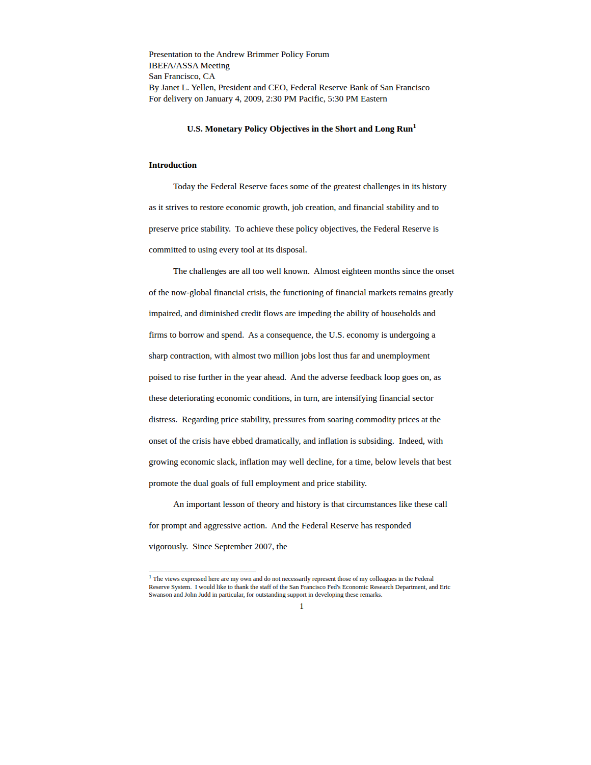Presentation to the Andrew Brimmer Policy Forum
IBEFA/ASSA Meeting
San Francisco, CA
By Janet L. Yellen, President and CEO, Federal Reserve Bank of San Francisco
For delivery on January 4, 2009, 2:30 PM Pacific, 5:30 PM Eastern
U.S. Monetary Policy Objectives in the Short and Long Run1
Introduction
Today the Federal Reserve faces some of the greatest challenges in its history as it strives to restore economic growth, job creation, and financial stability and to preserve price stability. To achieve these policy objectives, the Federal Reserve is committed to using every tool at its disposal.
The challenges are all too well known. Almost eighteen months since the onset of the now-global financial crisis, the functioning of financial markets remains greatly impaired, and diminished credit flows are impeding the ability of households and firms to borrow and spend. As a consequence, the U.S. economy is undergoing a sharp contraction, with almost two million jobs lost thus far and unemployment poised to rise further in the year ahead. And the adverse feedback loop goes on, as these deteriorating economic conditions, in turn, are intensifying financial sector distress. Regarding price stability, pressures from soaring commodity prices at the onset of the crisis have ebbed dramatically, and inflation is subsiding. Indeed, with growing economic slack, inflation may well decline, for a time, below levels that best promote the dual goals of full employment and price stability.
An important lesson of theory and history is that circumstances like these call for prompt and aggressive action. And the Federal Reserve has responded vigorously. Since September 2007, the
1 The views expressed here are my own and do not necessarily represent those of my colleagues in the Federal Reserve System. I would like to thank the staff of the San Francisco Fed's Economic Research Department, and Eric Swanson and John Judd in particular, for outstanding support in developing these remarks.
1